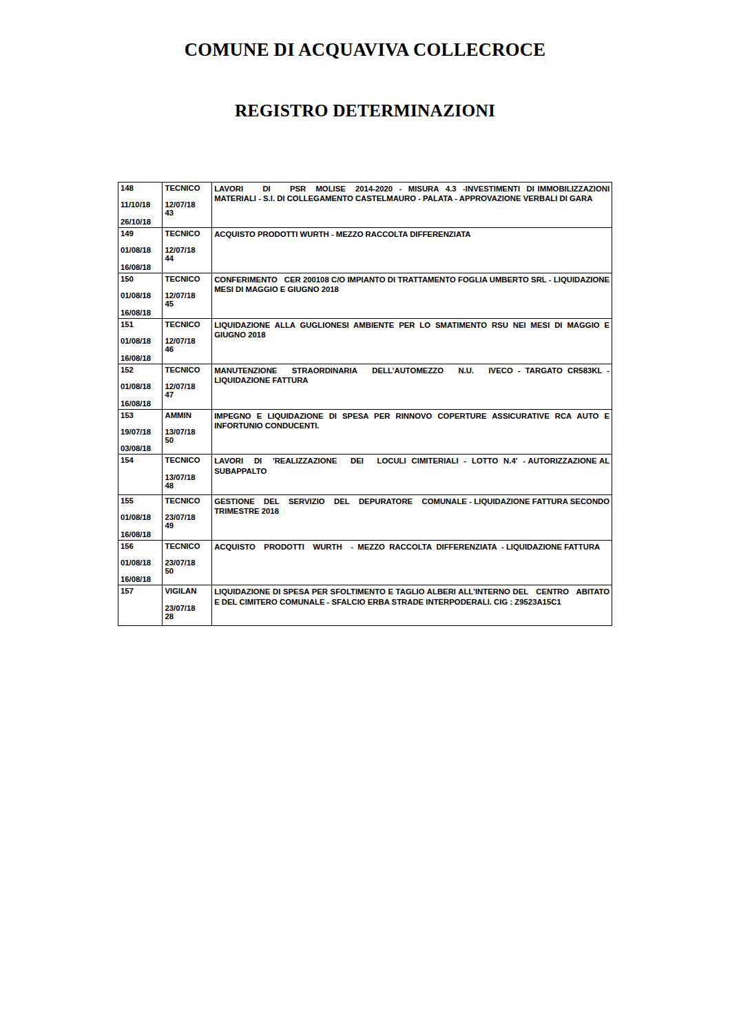COMUNE DI ACQUAVIVA COLLECROCE
REGISTRO DETERMINAZIONI
| 148 11/10/18 26/10/18 | TECNICO 12/07/18 43 | LAVORI DI PSR MOLISE 2014-2020 - MISURA 4.3 -INVESTIMENTI DI IMMOBILIZZAZIONI MATERIALI - S.I. DI COLLEGAMENTO CASTELMAURO - PALATA - APPROVAZIONE VERBALI DI GARA |
| 149 01/08/18 16/08/18 | TECNICO 12/07/18 44 | ACQUISTO PRODOTTI WURTH - MEZZO RACCOLTA DIFFERENZIATA |
| 150 01/08/18 16/08/18 | TECNICO 12/07/18 45 | CONFERIMENTO CER 200108 C/O IMPIANTO DI TRATTAMENTO FOGLIA UMBERTO SRL - LIQUIDAZIONE MESI DI MAGGIO E GIUGNO 2018 |
| 151 01/08/18 16/08/18 | TECNICO 12/07/18 46 | LIQUIDAZIONE ALLA GUGLIONESI AMBIENTE PER LO SMATIMENTO RSU NEI MESI DI MAGGIO E GIUGNO 2018 |
| 152 01/08/18 16/08/18 | TECNICO 12/07/18 47 | MANUTENZIONE STRAORDINARIA DELL'AUTOMEZZO N.U. IVECO - TARGATO CR583KL - LIQUIDAZIONE FATTURA |
| 153 19/07/18 03/08/18 | AMMIN 13/07/18 50 | IMPEGNO E LIQUIDAZIONE DI SPESA PER RINNOVO COPERTURE ASSICURATIVE RCA AUTO E INFORTUNIO CONDUCENTI. |
| 154 | TECNICO 13/07/18 48 | LAVORI DI 'REALIZZAZIONE DEI LOCULI CIMITERIALI - LOTTO N.4' - AUTORIZZAZIONE AL SUBAPPALTO |
| 155 01/08/18 16/08/18 | TECNICO 23/07/18 49 | GESTIONE DEL SERVIZIO DEL DEPURATORE COMUNALE - LIQUIDAZIONE FATTURA SECONDO TRIMESTRE 2018 |
| 156 01/08/18 16/08/18 | TECNICO 23/07/18 50 | ACQUISTO PRODOTTI WURTH - MEZZO RACCOLTA DIFFERENZIATA - LIQUIDAZIONE FATTURA |
| 157 | VIGILAN 23/07/18 28 | LIQUIDAZIONE DI SPESA PER SFOLTIMENTO E TAGLIO ALBERI ALL'INTERNO DEL CENTRO ABITATO E DEL CIMITERO COMUNALE - SFALCIO ERBA STRADE INTERPODERALI. CIG : Z9523A15C1 |